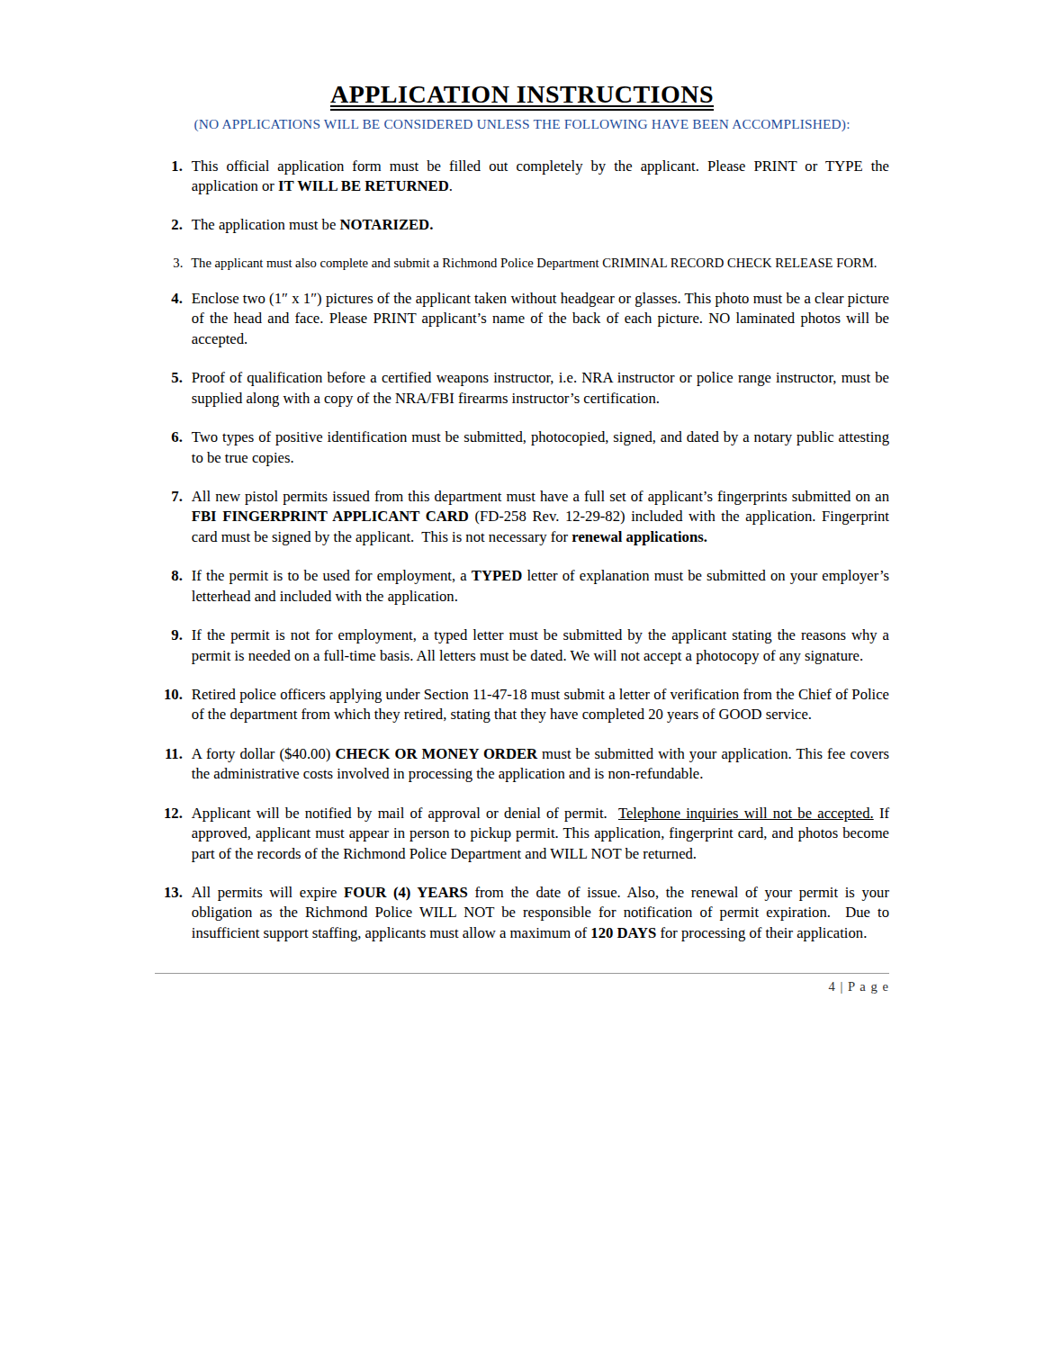APPLICATION INSTRUCTIONS
(NO APPLICATIONS WILL BE CONSIDERED UNLESS THE FOLLOWING HAVE BEEN ACCOMPLISHED):
This official application form must be filled out completely by the applicant. Please PRINT or TYPE the application or IT WILL BE RETURNED.
The application must be NOTARIZED.
The applicant must also complete and submit a Richmond Police Department CRIMINAL RECORD CHECK RELEASE FORM.
Enclose two (1″ x 1″) pictures of the applicant taken without headgear or glasses. This photo must be a clear picture of the head and face. Please PRINT applicant’s name of the back of each picture. NO laminated photos will be accepted.
Proof of qualification before a certified weapons instructor, i.e. NRA instructor or police range instructor, must be supplied along with a copy of the NRA/FBI firearms instructor’s certification.
Two types of positive identification must be submitted, photocopied, signed, and dated by a notary public attesting to be true copies.
All new pistol permits issued from this department must have a full set of applicant’s fingerprints submitted on an FBI FINGERPRINT APPLICANT CARD (FD-258 Rev. 12-29-82) included with the application. Fingerprint card must be signed by the applicant. This is not necessary for renewal applications.
If the permit is to be used for employment, a TYPED letter of explanation must be submitted on your employer’s letterhead and included with the application.
If the permit is not for employment, a typed letter must be submitted by the applicant stating the reasons why a permit is needed on a full-time basis. All letters must be dated. We will not accept a photocopy of any signature.
Retired police officers applying under Section 11-47-18 must submit a letter of verification from the Chief of Police of the department from which they retired, stating that they have completed 20 years of GOOD service.
A forty dollar ($40.00) CHECK OR MONEY ORDER must be submitted with your application. This fee covers the administrative costs involved in processing the application and is non-refundable.
Applicant will be notified by mail of approval or denial of permit. Telephone inquiries will not be accepted. If approved, applicant must appear in person to pickup permit. This application, fingerprint card, and photos become part of the records of the Richmond Police Department and WILL NOT be returned.
All permits will expire FOUR (4) YEARS from the date of issue. Also, the renewal of your permit is your obligation as the Richmond Police WILL NOT be responsible for notification of permit expiration. Due to insufficient support staffing, applicants must allow a maximum of 120 DAYS for processing of their application.
4 | P a g e